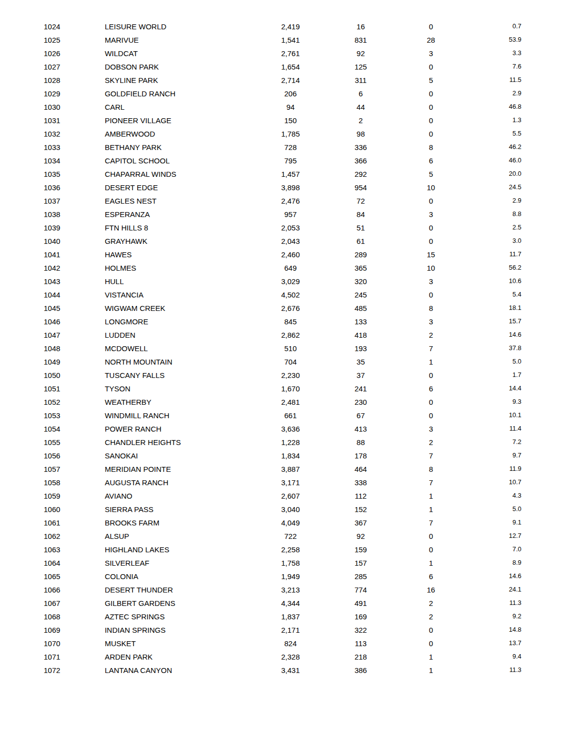| 1024 | LEISURE WORLD | 2,419 | 16 | 0 | 0.7 |
| 1025 | MARIVUE | 1,541 | 831 | 28 | 53.9 |
| 1026 | WILDCAT | 2,761 | 92 | 3 | 3.3 |
| 1027 | DOBSON PARK | 1,654 | 125 | 0 | 7.6 |
| 1028 | SKYLINE PARK | 2,714 | 311 | 5 | 11.5 |
| 1029 | GOLDFIELD RANCH | 206 | 6 | 0 | 2.9 |
| 1030 | CARL | 94 | 44 | 0 | 46.8 |
| 1031 | PIONEER VILLAGE | 150 | 2 | 0 | 1.3 |
| 1032 | AMBERWOOD | 1,785 | 98 | 0 | 5.5 |
| 1033 | BETHANY PARK | 728 | 336 | 8 | 46.2 |
| 1034 | CAPITOL SCHOOL | 795 | 366 | 6 | 46.0 |
| 1035 | CHAPARRAL WINDS | 1,457 | 292 | 5 | 20.0 |
| 1036 | DESERT EDGE | 3,898 | 954 | 10 | 24.5 |
| 1037 | EAGLES NEST | 2,476 | 72 | 0 | 2.9 |
| 1038 | ESPERANZA | 957 | 84 | 3 | 8.8 |
| 1039 | FTN HILLS 8 | 2,053 | 51 | 0 | 2.5 |
| 1040 | GRAYHAWK | 2,043 | 61 | 0 | 3.0 |
| 1041 | HAWES | 2,460 | 289 | 15 | 11.7 |
| 1042 | HOLMES | 649 | 365 | 10 | 56.2 |
| 1043 | HULL | 3,029 | 320 | 3 | 10.6 |
| 1044 | VISTANCIA | 4,502 | 245 | 0 | 5.4 |
| 1045 | WIGWAM CREEK | 2,676 | 485 | 8 | 18.1 |
| 1046 | LONGMORE | 845 | 133 | 3 | 15.7 |
| 1047 | LUDDEN | 2,862 | 418 | 2 | 14.6 |
| 1048 | MCDOWELL | 510 | 193 | 7 | 37.8 |
| 1049 | NORTH MOUNTAIN | 704 | 35 | 1 | 5.0 |
| 1050 | TUSCANY FALLS | 2,230 | 37 | 0 | 1.7 |
| 1051 | TYSON | 1,670 | 241 | 6 | 14.4 |
| 1052 | WEATHERBY | 2,481 | 230 | 0 | 9.3 |
| 1053 | WINDMILL RANCH | 661 | 67 | 0 | 10.1 |
| 1054 | POWER RANCH | 3,636 | 413 | 3 | 11.4 |
| 1055 | CHANDLER HEIGHTS | 1,228 | 88 | 2 | 7.2 |
| 1056 | SANOKAI | 1,834 | 178 | 7 | 9.7 |
| 1057 | MERIDIAN POINTE | 3,887 | 464 | 8 | 11.9 |
| 1058 | AUGUSTA RANCH | 3,171 | 338 | 7 | 10.7 |
| 1059 | AVIANO | 2,607 | 112 | 1 | 4.3 |
| 1060 | SIERRA PASS | 3,040 | 152 | 1 | 5.0 |
| 1061 | BROOKS FARM | 4,049 | 367 | 7 | 9.1 |
| 1062 | ALSUP | 722 | 92 | 0 | 12.7 |
| 1063 | HIGHLAND LAKES | 2,258 | 159 | 0 | 7.0 |
| 1064 | SILVERLEAF | 1,758 | 157 | 1 | 8.9 |
| 1065 | COLONIA | 1,949 | 285 | 6 | 14.6 |
| 1066 | DESERT THUNDER | 3,213 | 774 | 16 | 24.1 |
| 1067 | GILBERT GARDENS | 4,344 | 491 | 2 | 11.3 |
| 1068 | AZTEC SPRINGS | 1,837 | 169 | 2 | 9.2 |
| 1069 | INDIAN SPRINGS | 2,171 | 322 | 0 | 14.8 |
| 1070 | MUSKET | 824 | 113 | 0 | 13.7 |
| 1071 | ARDEN PARK | 2,328 | 218 | 1 | 9.4 |
| 1072 | LANTANA CANYON | 3,431 | 386 | 1 | 11.3 |